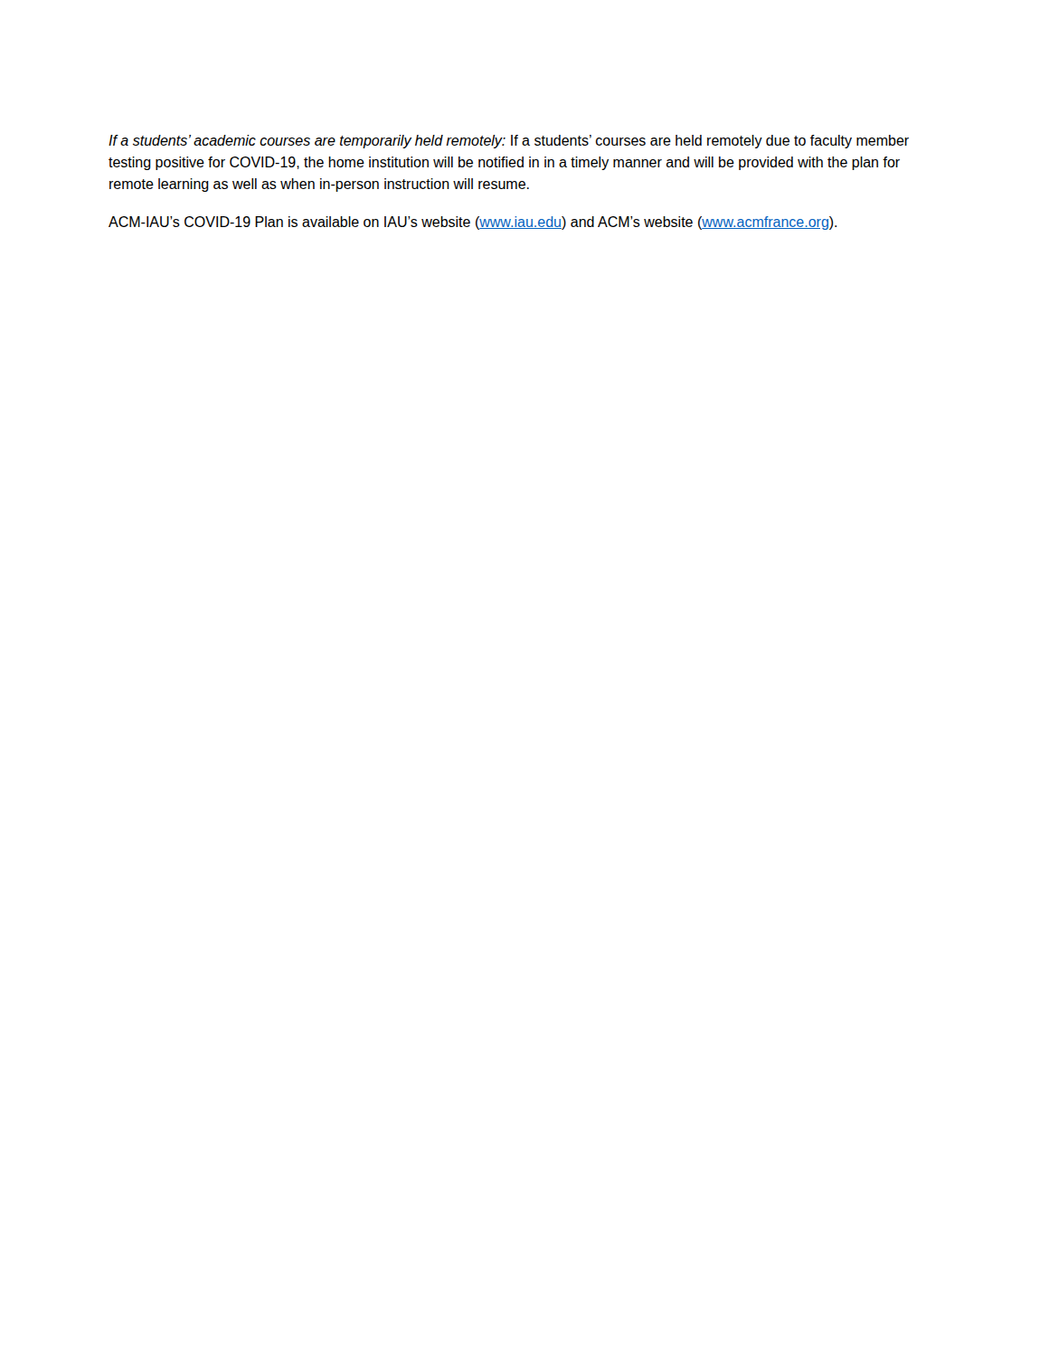If a students’ academic courses are temporarily held remotely: If a students’ courses are held remotely due to faculty member testing positive for COVID-19, the home institution will be notified in in a timely manner and will be provided with the plan for remote learning as well as when in-person instruction will resume.
ACM-IAU’s COVID-19 Plan is available on IAU’s website (www.iau.edu) and ACM’s website (www.acmfrance.org).